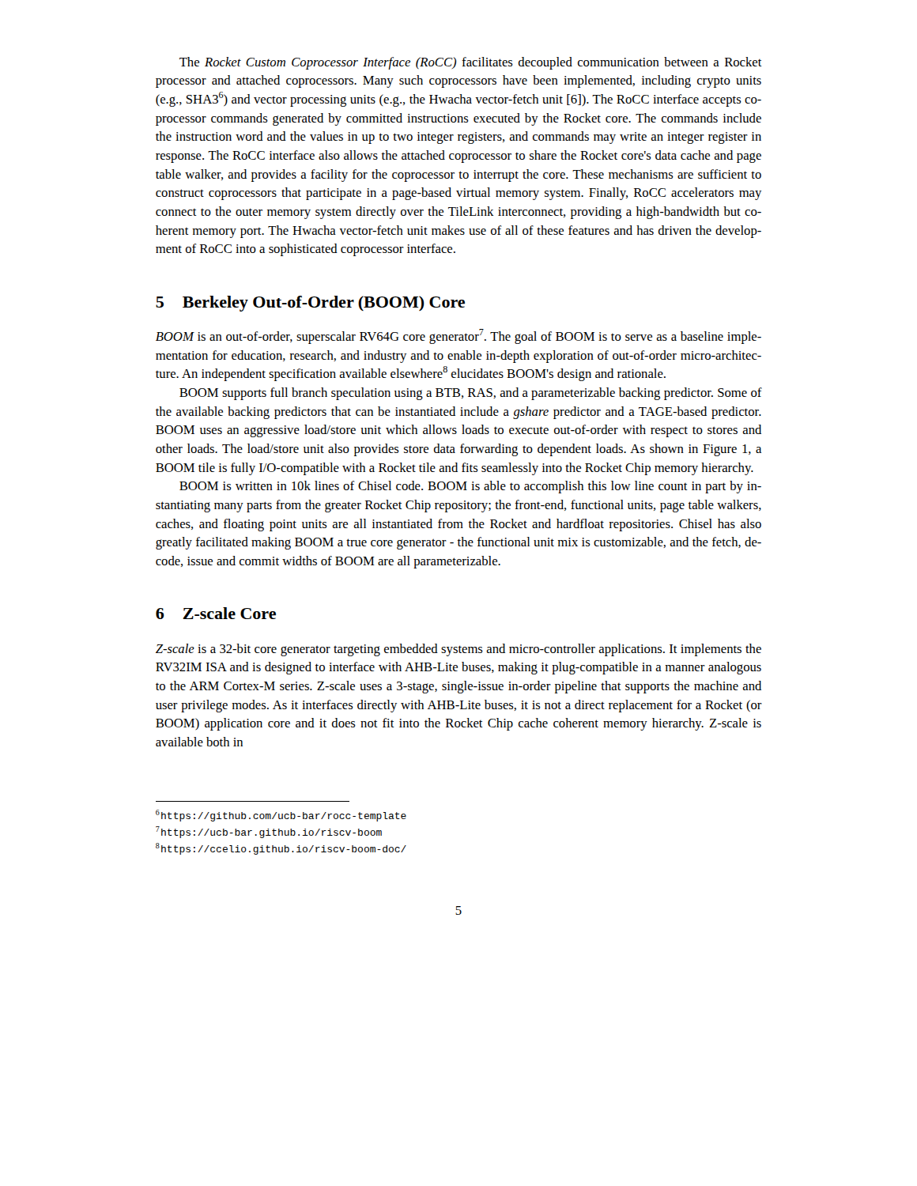The Rocket Custom Coprocessor Interface (RoCC) facilitates decoupled communication between a Rocket processor and attached coprocessors. Many such coprocessors have been implemented, including crypto units (e.g., SHA36) and vector processing units (e.g., the Hwacha vector-fetch unit [6]). The RoCC interface accepts coprocessor commands generated by committed instructions executed by the Rocket core. The commands include the instruction word and the values in up to two integer registers, and commands may write an integer register in response. The RoCC interface also allows the attached coprocessor to share the Rocket core's data cache and page table walker, and provides a facility for the coprocessor to interrupt the core. These mechanisms are sufficient to construct coprocessors that participate in a page-based virtual memory system. Finally, RoCC accelerators may connect to the outer memory system directly over the TileLink interconnect, providing a high-bandwidth but coherent memory port. The Hwacha vector-fetch unit makes use of all of these features and has driven the development of RoCC into a sophisticated coprocessor interface.
5 Berkeley Out-of-Order (BOOM) Core
BOOM is an out-of-order, superscalar RV64G core generator7. The goal of BOOM is to serve as a baseline implementation for education, research, and industry and to enable in-depth exploration of out-of-order micro-architecture. An independent specification available elsewhere8 elucidates BOOM's design and rationale.
BOOM supports full branch speculation using a BTB, RAS, and a parameterizable backing predictor. Some of the available backing predictors that can be instantiated include a gshare predictor and a TAGE-based predictor. BOOM uses an aggressive load/store unit which allows loads to execute out-of-order with respect to stores and other loads. The load/store unit also provides store data forwarding to dependent loads. As shown in Figure 1, a BOOM tile is fully I/O-compatible with a Rocket tile and fits seamlessly into the Rocket Chip memory hierarchy.
BOOM is written in 10k lines of Chisel code. BOOM is able to accomplish this low line count in part by instantiating many parts from the greater Rocket Chip repository; the front-end, functional units, page table walkers, caches, and floating point units are all instantiated from the Rocket and hardfloat repositories. Chisel has also greatly facilitated making BOOM a true core generator - the functional unit mix is customizable, and the fetch, decode, issue and commit widths of BOOM are all parameterizable.
6 Z-scale Core
Z-scale is a 32-bit core generator targeting embedded systems and micro-controller applications. It implements the RV32IM ISA and is designed to interface with AHB-Lite buses, making it plug-compatible in a manner analogous to the ARM Cortex-M series. Z-scale uses a 3-stage, single-issue in-order pipeline that supports the machine and user privilege modes. As it interfaces directly with AHB-Lite buses, it is not a direct replacement for a Rocket (or BOOM) application core and it does not fit into the Rocket Chip cache coherent memory hierarchy. Z-scale is available both in
6https://github.com/ucb-bar/rocc-template
7https://ucb-bar.github.io/riscv-boom
8https://ccelio.github.io/riscv-boom-doc/
5